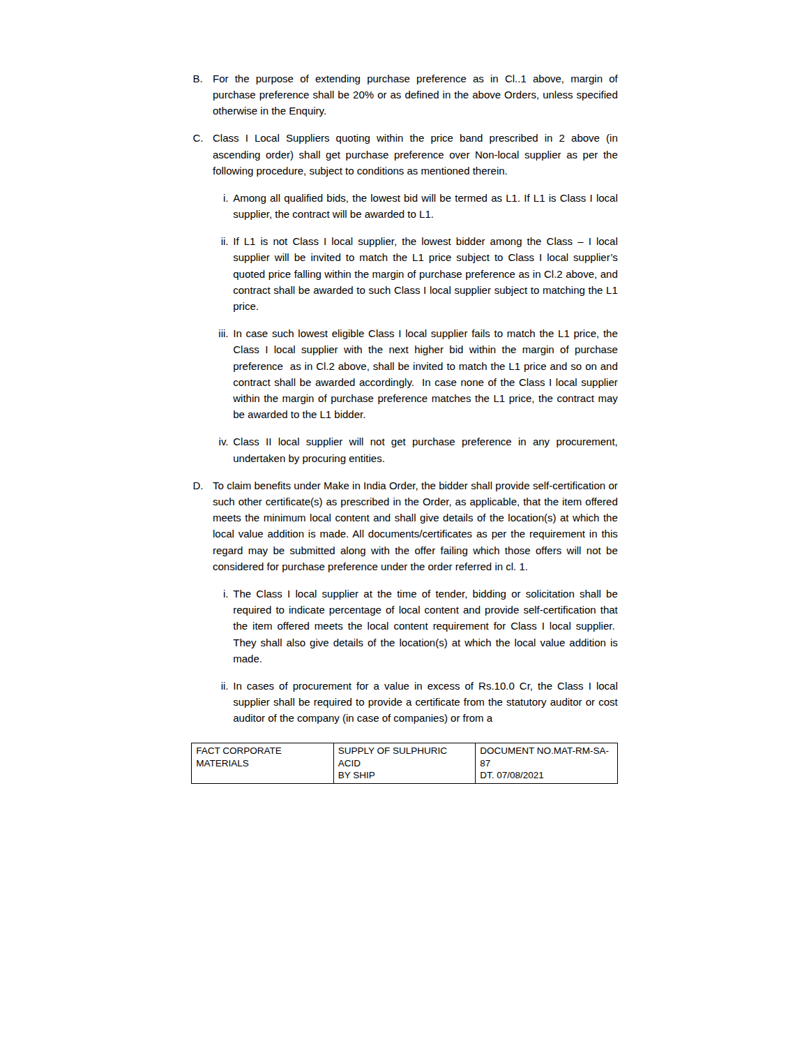B. For the purpose of extending purchase preference as in Cl..1 above, margin of purchase preference shall be 20% or as defined in the above Orders, unless specified otherwise in the Enquiry.
C. Class I Local Suppliers quoting within the price band prescribed in 2 above (in ascending order) shall get purchase preference over Non-local supplier as per the following procedure, subject to conditions as mentioned therein.
i. Among all qualified bids, the lowest bid will be termed as L1. If L1 is Class I local supplier, the contract will be awarded to L1.
ii. If L1 is not Class I local supplier, the lowest bidder among the Class – I local supplier will be invited to match the L1 price subject to Class I local supplier’s quoted price falling within the margin of purchase preference as in Cl.2 above, and contract shall be awarded to such Class I local supplier subject to matching the L1 price.
iii. In case such lowest eligible Class I local supplier fails to match the L1 price, the Class I local supplier with the next higher bid within the margin of purchase preference as in Cl.2 above, shall be invited to match the L1 price and so on and contract shall be awarded accordingly. In case none of the Class I local supplier within the margin of purchase preference matches the L1 price, the contract may be awarded to the L1 bidder.
iv. Class II local supplier will not get purchase preference in any procurement, undertaken by procuring entities.
D. To claim benefits under Make in India Order, the bidder shall provide self-certification or such other certificate(s) as prescribed in the Order, as applicable, that the item offered meets the minimum local content and shall give details of the location(s) at which the local value addition is made. All documents/certificates as per the requirement in this regard may be submitted along with the offer failing which those offers will not be considered for purchase preference under the order referred in cl. 1.
i. The Class I local supplier at the time of tender, bidding or solicitation shall be required to indicate percentage of local content and provide self-certification that the item offered meets the local content requirement for Class I local supplier. They shall also give details of the location(s) at which the local value addition is made.
ii. In cases of procurement for a value in excess of Rs.10.0 Cr, the Class I local supplier shall be required to provide a certificate from the statutory auditor or cost auditor of the company (in case of companies) or from a
| FACT CORPORATE MATERIALS | SUPPLY OF SULPHURIC ACID BY SHIP | DOCUMENT NO.MAT-RM-SA-87 DT. 07/08/2021 |